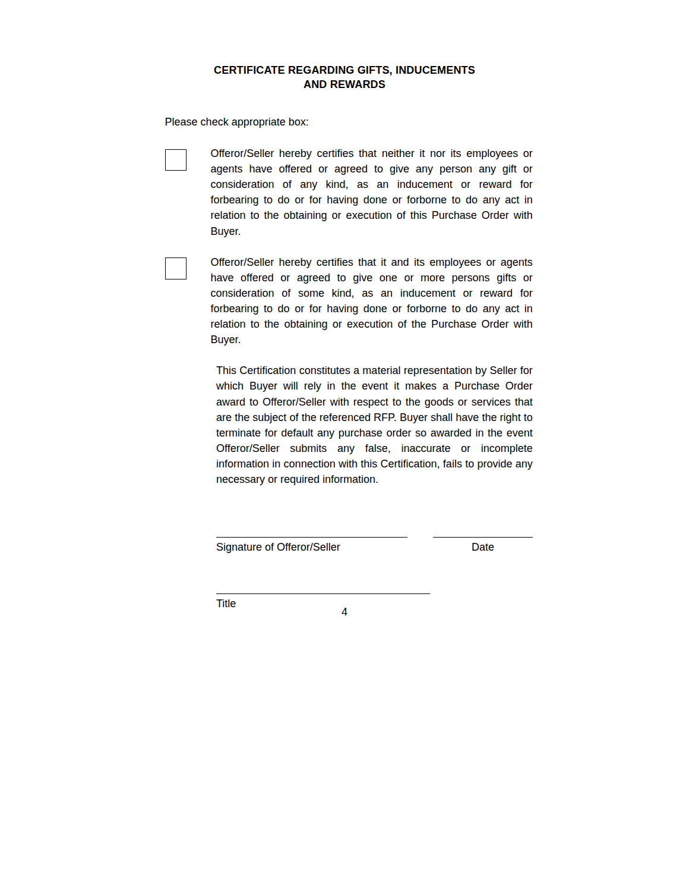CERTIFICATE REGARDING GIFTS, INDUCEMENTS
AND REWARDS
Please check appropriate box:
Offeror/Seller hereby certifies that neither it nor its employees or agents have offered or agreed to give any person any gift or consideration of any kind, as an inducement or reward for forbearing to do or for having done or forborne to do any act in relation to the obtaining or execution of this Purchase Order with Buyer.
Offeror/Seller hereby certifies that it and its employees or agents have offered or agreed to give one or more persons gifts or consideration of some kind, as an inducement or reward for forbearing to do or for having done or forborne to do any act in relation to the obtaining or execution of the Purchase Order with Buyer.
This Certification constitutes a material representation by Seller for which Buyer will rely in the event it makes a Purchase Order award to Offeror/Seller with respect to the goods or services that are the subject of the referenced RFP. Buyer shall have the right to terminate for default any purchase order so awarded in the event Offeror/Seller submits any false, inaccurate or incomplete information in connection with this Certification, fails to provide any necessary or required information.
Signature of Offeror/Seller
Date
Title
4